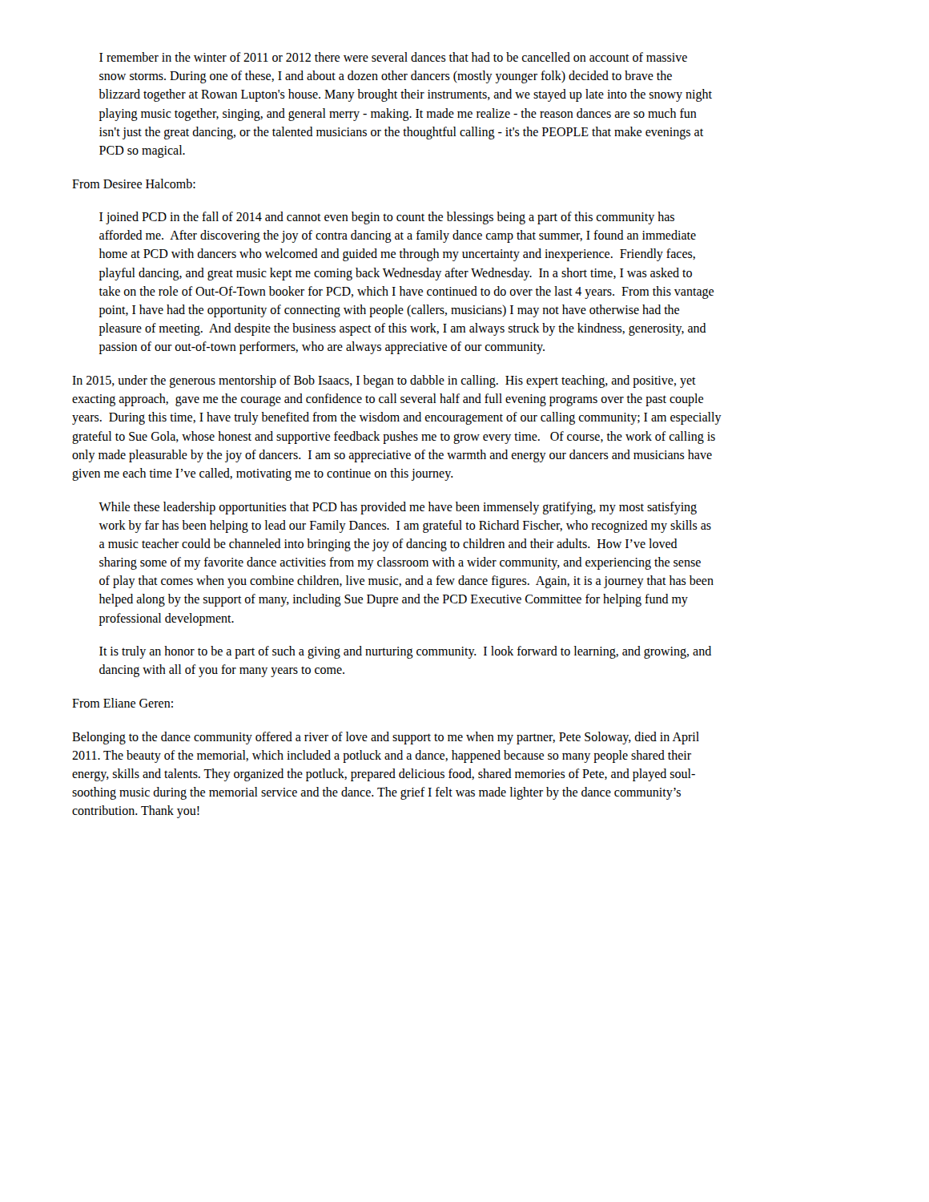I remember in the winter of 2011 or 2012 there were several dances that had to be cancelled on account of massive snow storms. During one of these, I and about a dozen other dancers (mostly younger folk) decided to brave the blizzard together at Rowan Lupton's house. Many brought their instruments, and we stayed up late into the snowy night playing music together, singing, and general merry - making. It made me realize - the reason dances are so much fun isn't just the great dancing, or the talented musicians or the thoughtful calling - it's the PEOPLE that make evenings at PCD so magical.
From Desiree Halcomb:
I joined PCD in the fall of 2014 and cannot even begin to count the blessings being a part of this community has afforded me. After discovering the joy of contra dancing at a family dance camp that summer, I found an immediate home at PCD with dancers who welcomed and guided me through my uncertainty and inexperience. Friendly faces, playful dancing, and great music kept me coming back Wednesday after Wednesday. In a short time, I was asked to take on the role of Out-Of-Town booker for PCD, which I have continued to do over the last 4 years. From this vantage point, I have had the opportunity of connecting with people (callers, musicians) I may not have otherwise had the pleasure of meeting. And despite the business aspect of this work, I am always struck by the kindness, generosity, and passion of our out-of-town performers, who are always appreciative of our community.
In 2015, under the generous mentorship of Bob Isaacs, I began to dabble in calling. His expert teaching, and positive, yet exacting approach, gave me the courage and confidence to call several half and full evening programs over the past couple years. During this time, I have truly benefited from the wisdom and encouragement of our calling community; I am especially grateful to Sue Gola, whose honest and supportive feedback pushes me to grow every time. Of course, the work of calling is only made pleasurable by the joy of dancers. I am so appreciative of the warmth and energy our dancers and musicians have given me each time I’ve called, motivating me to continue on this journey.
While these leadership opportunities that PCD has provided me have been immensely gratifying, my most satisfying work by far has been helping to lead our Family Dances. I am grateful to Richard Fischer, who recognized my skills as a music teacher could be channeled into bringing the joy of dancing to children and their adults. How I’ve loved sharing some of my favorite dance activities from my classroom with a wider community, and experiencing the sense of play that comes when you combine children, live music, and a few dance figures. Again, it is a journey that has been helped along by the support of many, including Sue Dupre and the PCD Executive Committee for helping fund my professional development.
It is truly an honor to be a part of such a giving and nurturing community. I look forward to learning, and growing, and dancing with all of you for many years to come.
From Eliane Geren:
Belonging to the dance community offered a river of love and support to me when my partner, Pete Soloway, died in April 2011. The beauty of the memorial, which included a potluck and a dance, happened because so many people shared their energy, skills and talents. They organized the potluck, prepared delicious food, shared memories of Pete, and played soul-soothing music during the memorial service and the dance. The grief I felt was made lighter by the dance community’s contribution. Thank you!